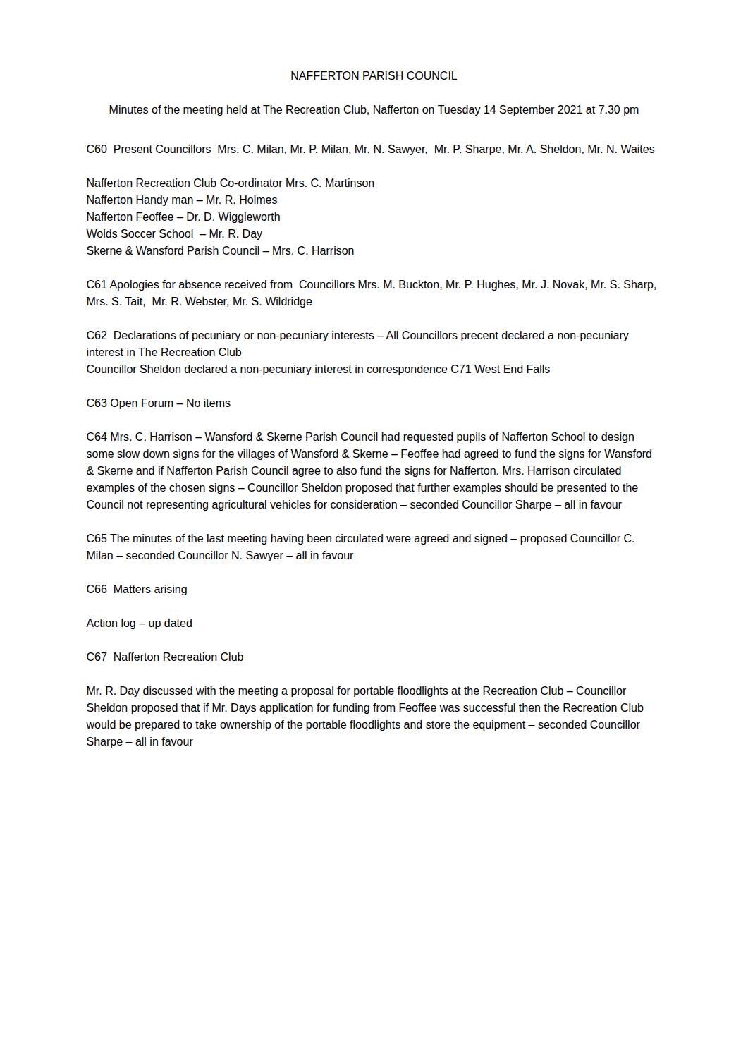NAFFERTON PARISH COUNCIL
Minutes of the meeting held at The Recreation Club, Nafferton on Tuesday 14 September 2021 at 7.30 pm
C60 Present Councillors Mrs. C. Milan, Mr. P. Milan, Mr. N. Sawyer, Mr. P. Sharpe, Mr. A. Sheldon, Mr. N. Waites
Nafferton Recreation Club Co-ordinator Mrs. C. Martinson
Nafferton Handy man – Mr. R. Holmes
Nafferton Feoffee – Dr. D. Wiggleworth
Wolds Soccer School – Mr. R. Day
Skerne & Wansford Parish Council – Mrs. C. Harrison
C61 Apologies for absence received from Councillors Mrs. M. Buckton, Mr. P. Hughes, Mr. J. Novak, Mr. S. Sharp, Mrs. S. Tait, Mr. R. Webster, Mr. S. Wildridge
C62 Declarations of pecuniary or non-pecuniary interests – All Councillors precent declared a non-pecuniary interest in The Recreation Club
Councillor Sheldon declared a non-pecuniary interest in correspondence C71 West End Falls
C63 Open Forum – No items
C64 Mrs. C. Harrison – Wansford & Skerne Parish Council had requested pupils of Nafferton School to design some slow down signs for the villages of Wansford & Skerne – Feoffee had agreed to fund the signs for Wansford & Skerne and if Nafferton Parish Council agree to also fund the signs for Nafferton. Mrs. Harrison circulated examples of the chosen signs – Councillor Sheldon proposed that further examples should be presented to the Council not representing agricultural vehicles for consideration – seconded Councillor Sharpe – all in favour
C65 The minutes of the last meeting having been circulated were agreed and signed – proposed Councillor C. Milan – seconded Councillor N. Sawyer – all in favour
C66 Matters arising
Action log – up dated
C67 Nafferton Recreation Club
Mr. R. Day discussed with the meeting a proposal for portable floodlights at the Recreation Club – Councillor Sheldon proposed that if Mr. Days application for funding from Feoffee was successful then the Recreation Club would be prepared to take ownership of the portable floodlights and store the equipment – seconded Councillor Sharpe – all in favour